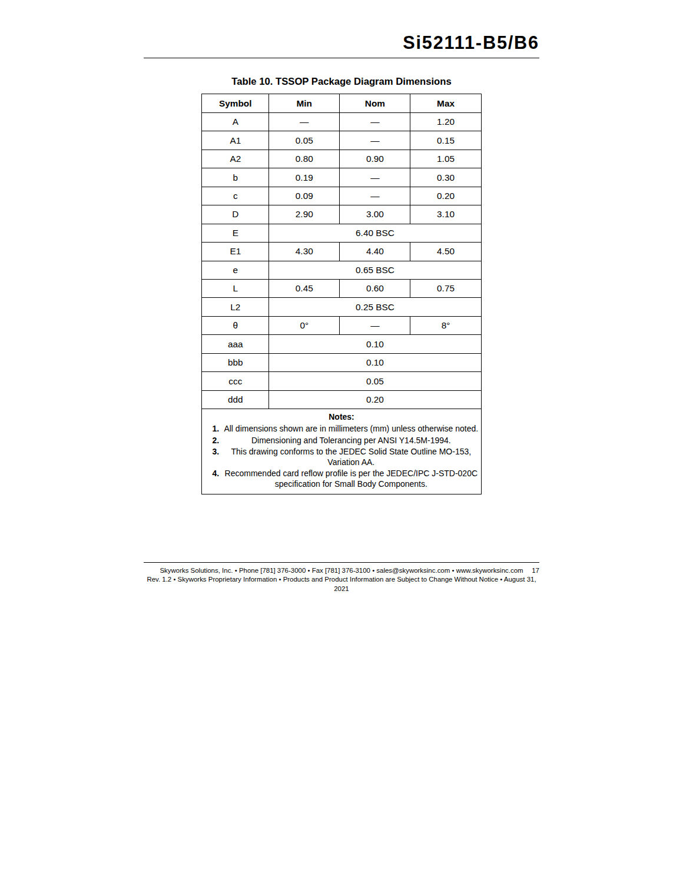Si52111-B5/B6
Table 10. TSSOP Package Diagram Dimensions
| Symbol | Min | Nom | Max |
| --- | --- | --- | --- |
| A | — | — | 1.20 |
| A1 | 0.05 | — | 0.15 |
| A2 | 0.80 | 0.90 | 1.05 |
| b | 0.19 | — | 0.30 |
| c | 0.09 | — | 0.20 |
| D | 2.90 | 3.00 | 3.10 |
| E | 6.40 BSC |
| E1 | 4.30 | 4.40 | 4.50 |
| e | 0.65 BSC |
| L | 0.45 | 0.60 | 0.75 |
| L2 | 0.25 BSC |
| θ | 0° | — | 8° |
| aaa | 0.10 |
| bbb | 0.10 |
| ccc | 0.05 |
| ddd | 0.20 |
| Notes: All dimensions shown are in millimeters (mm) unless otherwise noted. Dimensioning and Tolerancing per ANSI Y14.5M-1994. This drawing conforms to the JEDEC Solid State Outline MO-153, Variation AA. Recommended card reflow profile is per the JEDEC/IPC J-STD-020C specification for Small Body Components. |
17 Skyworks Solutions, Inc. • Phone [781] 376-3000 • Fax [781] 376-3100 • sales@skyworksinc.com • www.skyworksinc.com Rev. 1.2 • Skyworks Proprietary Information • Products and Product Information are Subject to Change Without Notice • August 31, 2021